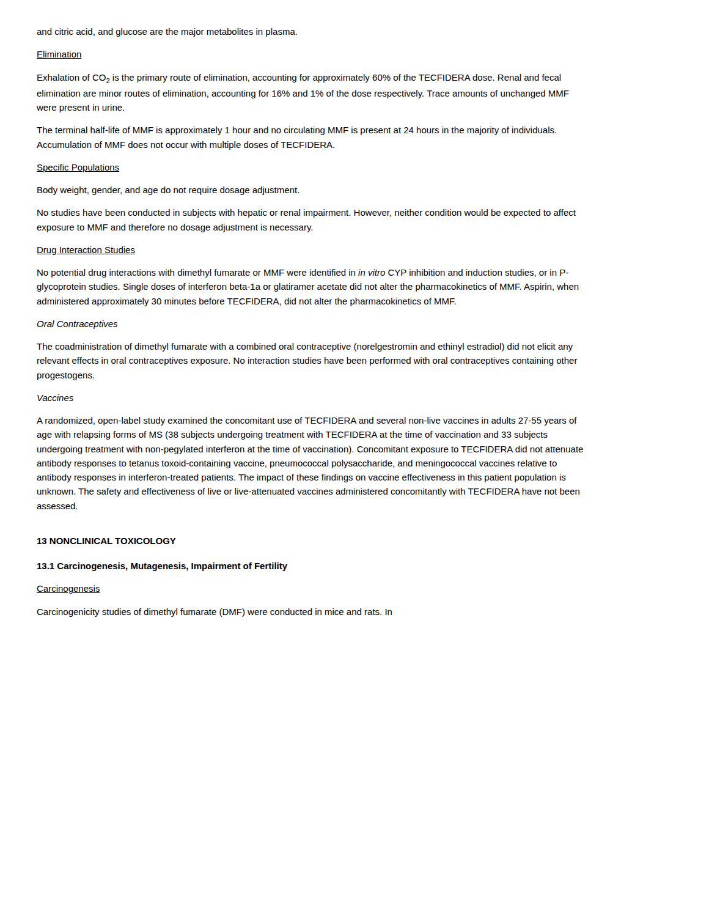and citric acid, and glucose are the major metabolites in plasma.
Elimination
Exhalation of CO2 is the primary route of elimination, accounting for approximately 60% of the TECFIDERA dose. Renal and fecal elimination are minor routes of elimination, accounting for 16% and 1% of the dose respectively. Trace amounts of unchanged MMF were present in urine.
The terminal half-life of MMF is approximately 1 hour and no circulating MMF is present at 24 hours in the majority of individuals. Accumulation of MMF does not occur with multiple doses of TECFIDERA.
Specific Populations
Body weight, gender, and age do not require dosage adjustment.
No studies have been conducted in subjects with hepatic or renal impairment. However, neither condition would be expected to affect exposure to MMF and therefore no dosage adjustment is necessary.
Drug Interaction Studies
No potential drug interactions with dimethyl fumarate or MMF were identified in in vitro CYP inhibition and induction studies, or in P-glycoprotein studies. Single doses of interferon beta-1a or glatiramer acetate did not alter the pharmacokinetics of MMF. Aspirin, when administered approximately 30 minutes before TECFIDERA, did not alter the pharmacokinetics of MMF.
Oral Contraceptives
The coadministration of dimethyl fumarate with a combined oral contraceptive (norelgestromin and ethinyl estradiol) did not elicit any relevant effects in oral contraceptives exposure. No interaction studies have been performed with oral contraceptives containing other progestogens.
Vaccines
A randomized, open-label study examined the concomitant use of TECFIDERA and several non-live vaccines in adults 27-55 years of age with relapsing forms of MS (38 subjects undergoing treatment with TECFIDERA at the time of vaccination and 33 subjects undergoing treatment with non-pegylated interferon at the time of vaccination). Concomitant exposure to TECFIDERA did not attenuate antibody responses to tetanus toxoid-containing vaccine, pneumococcal polysaccharide, and meningococcal vaccines relative to antibody responses in interferon-treated patients. The impact of these findings on vaccine effectiveness in this patient population is unknown. The safety and effectiveness of live or live-attenuated vaccines administered concomitantly with TECFIDERA have not been assessed.
13 NONCLINICAL TOXICOLOGY
13.1 Carcinogenesis, Mutagenesis, Impairment of Fertility
Carcinogenesis
Carcinogenicity studies of dimethyl fumarate (DMF) were conducted in mice and rats. In